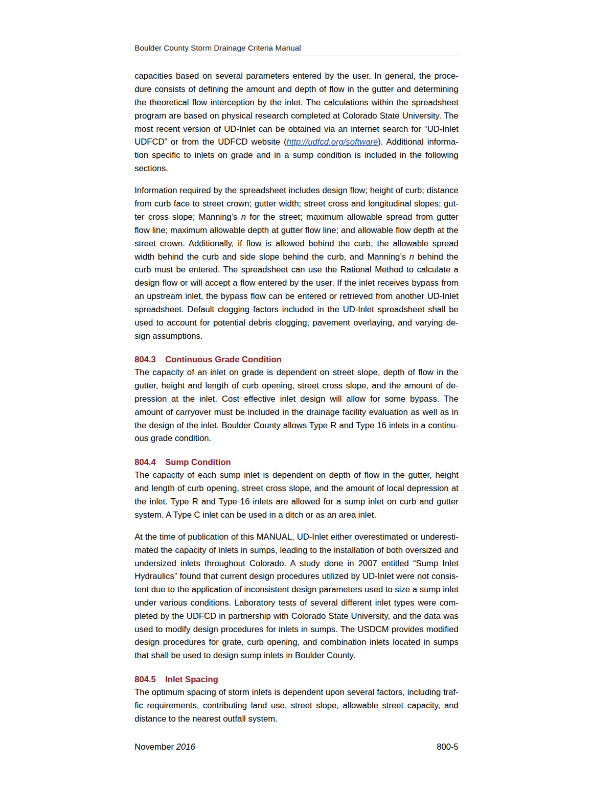Boulder County Storm Drainage Criteria Manual
capacities based on several parameters entered by the user. In general, the procedure consists of defining the amount and depth of flow in the gutter and determining the theoretical flow interception by the inlet. The calculations within the spreadsheet program are based on physical research completed at Colorado State University. The most recent version of UD-Inlet can be obtained via an internet search for “UD-Inlet UDFCD” or from the UDFCD website (http://udfcd.org/software). Additional information specific to inlets on grade and in a sump condition is included in the following sections.
Information required by the spreadsheet includes design flow; height of curb; distance from curb face to street crown; gutter width; street cross and longitudinal slopes; gutter cross slope; Manning’s n for the street; maximum allowable spread from gutter flow line; maximum allowable depth at gutter flow line; and allowable flow depth at the street crown. Additionally, if flow is allowed behind the curb, the allowable spread width behind the curb and side slope behind the curb, and Manning’s n behind the curb must be entered. The spreadsheet can use the Rational Method to calculate a design flow or will accept a flow entered by the user. If the inlet receives bypass from an upstream inlet, the bypass flow can be entered or retrieved from another UD-Inlet spreadsheet. Default clogging factors included in the UD-Inlet spreadsheet shall be used to account for potential debris clogging, pavement overlaying, and varying design assumptions.
804.3 Continuous Grade Condition
The capacity of an inlet on grade is dependent on street slope, depth of flow in the gutter, height and length of curb opening, street cross slope, and the amount of depression at the inlet. Cost effective inlet design will allow for some bypass. The amount of carryover must be included in the drainage facility evaluation as well as in the design of the inlet. Boulder County allows Type R and Type 16 inlets in a continuous grade condition.
804.4 Sump Condition
The capacity of each sump inlet is dependent on depth of flow in the gutter, height and length of curb opening, street cross slope, and the amount of local depression at the inlet. Type R and Type 16 inlets are allowed for a sump inlet on curb and gutter system. A Type C inlet can be used in a ditch or as an area inlet.
At the time of publication of this MANUAL, UD-Inlet either overestimated or underestimated the capacity of inlets in sumps, leading to the installation of both oversized and undersized inlets throughout Colorado. A study done in 2007 entitled “Sump Inlet Hydraulics” found that current design procedures utilized by UD-Inlet were not consistent due to the application of inconsistent design parameters used to size a sump inlet under various conditions. Laboratory tests of several different inlet types were completed by the UDFCD in partnership with Colorado State University, and the data was used to modify design procedures for inlets in sumps. The USDCM provides modified design procedures for grate, curb opening, and combination inlets located in sumps that shall be used to design sump inlets in Boulder County.
804.5 Inlet Spacing
The optimum spacing of storm inlets is dependent upon several factors, including traffic requirements, contributing land use, street slope, allowable street capacity, and distance to the nearest outfall system.
November 2016
800-5